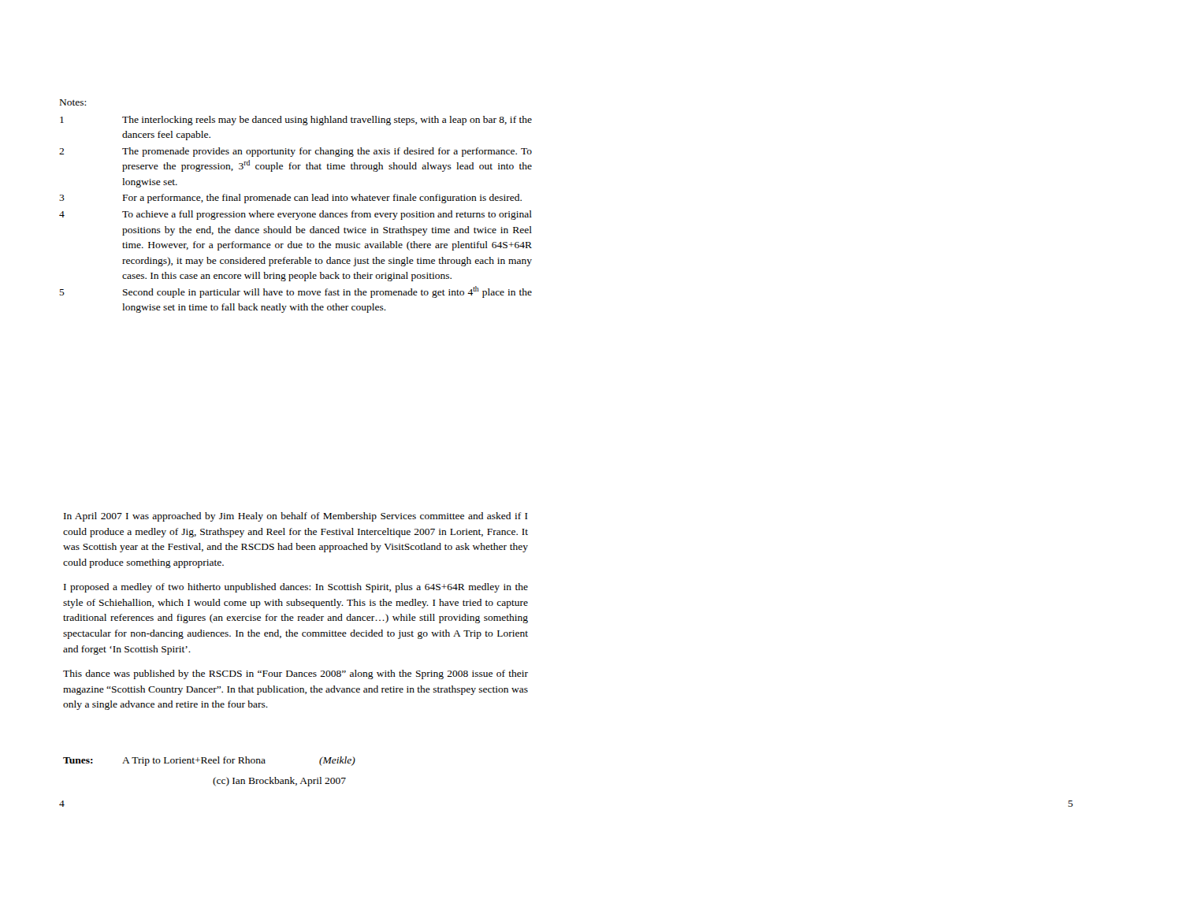Notes:
| 1 | The interlocking reels may be danced using highland travelling steps, with a leap on bar 8, if the dancers feel capable. |
| 2 | The promenade provides an opportunity for changing the axis if desired for a performance. To preserve the progression, 3 rd couple for that time through should always lead out into the longwise set. |
| 3 | For a performance, the final promenade can lead into whatever finale configuration is desired. |
| 4 | To achieve a full progression where everyone dances from every position and returns to original positions by the end, the dance should be danced twice in Strathspey time and twice in Reel time. However, for a performance or due to the music available (there are plentiful 64S+64R recordings), it may be considered preferable to dance just the single time through each in many cases. In this case an encore will bring people back to their original positions. |
| 5 | Second couple in particular will have to move fast in the promenade to get into 4 th place in the longwise set in time to fall back neatly with the other couples. |
In April 2007 I was approached by Jim Healy on behalf of Membership Services committee and asked if I could produce a medley of Jig, Strathspey and Reel for the Festival Interceltique 2007 in Lorient, France. It was Scottish year at the Festival, and the RSCDS had been approached by VisitScotland to ask whether they could produce something appropriate.
I proposed a medley of two hitherto unpublished dances: In Scottish Spirit, plus a 64S+64R medley in the style of Schiehallion, which I would come up with subsequently. This is the medley. I have tried to capture traditional references and figures (an exercise for the reader and dancer…) while still providing something spectacular for non-dancing audiences. In the end, the committee decided to just go with A Trip to Lorient and forget ‘In Scottish Spirit’.
This dance was published by the RSCDS in “Four Dances 2008” along with the Spring 2008 issue of their magazine “Scottish Country Dancer”. In that publication, the advance and retire in the strathspey section was only a single advance and retire in the four bars.
Tunes: A Trip to Lorient+Reel for Rhona (Meikle)
(cc) Ian Brockbank, April 2007
4
5